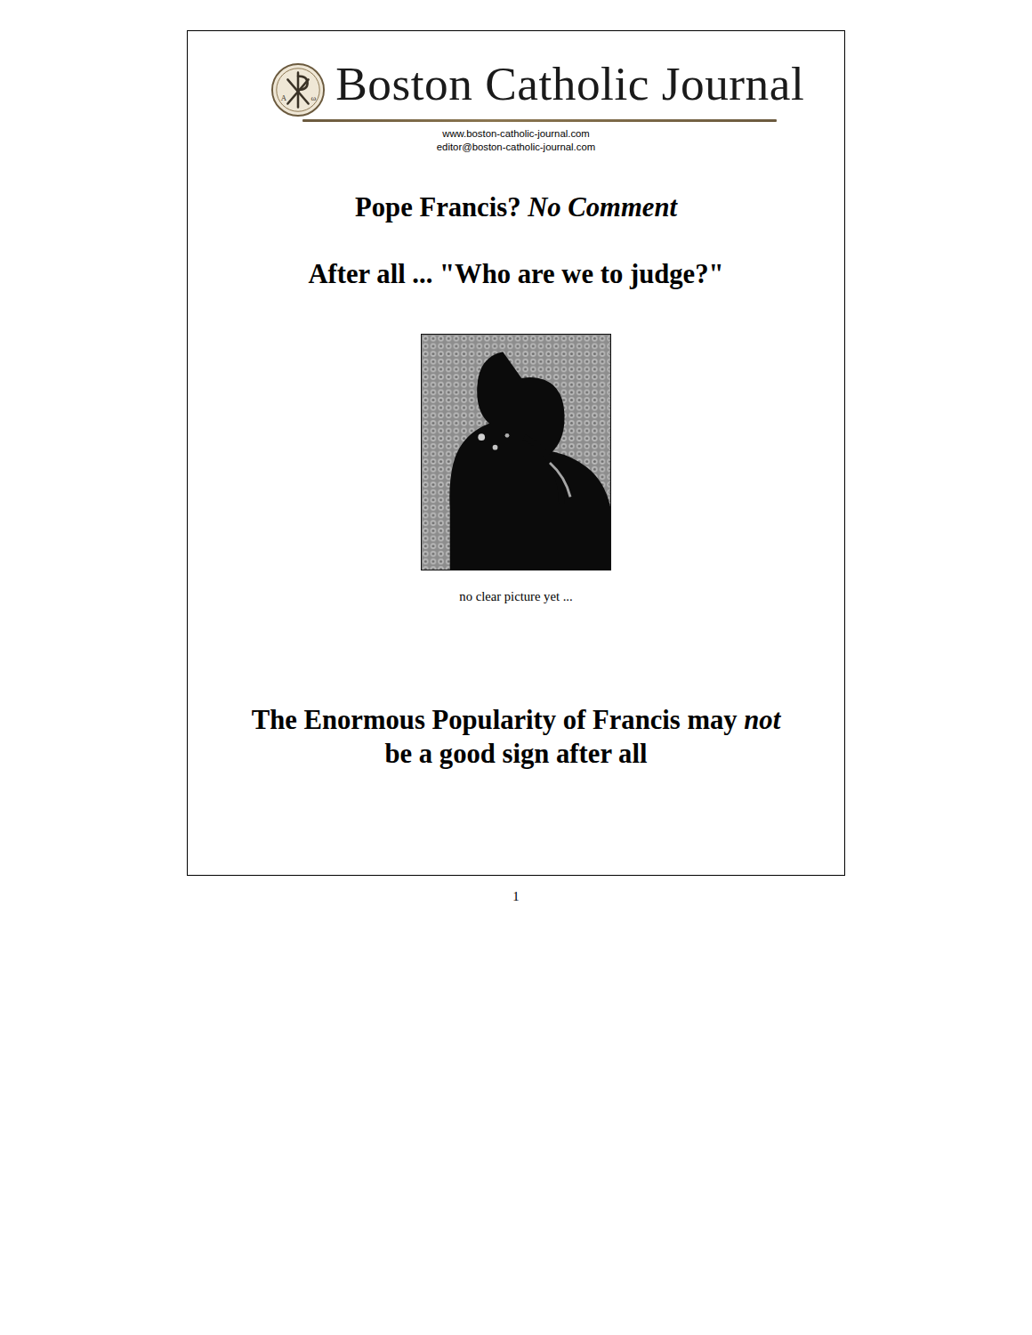A ω
Boston Catholic Journal
www.boston-catholic-journal.com
editor@boston-catholic-journal.com
Pope Francis? No Comment
After all ... "Who are we to judge?"
no clear picture yet ...
The Enormous Popularity of Francis may not
be a good sign after all
1